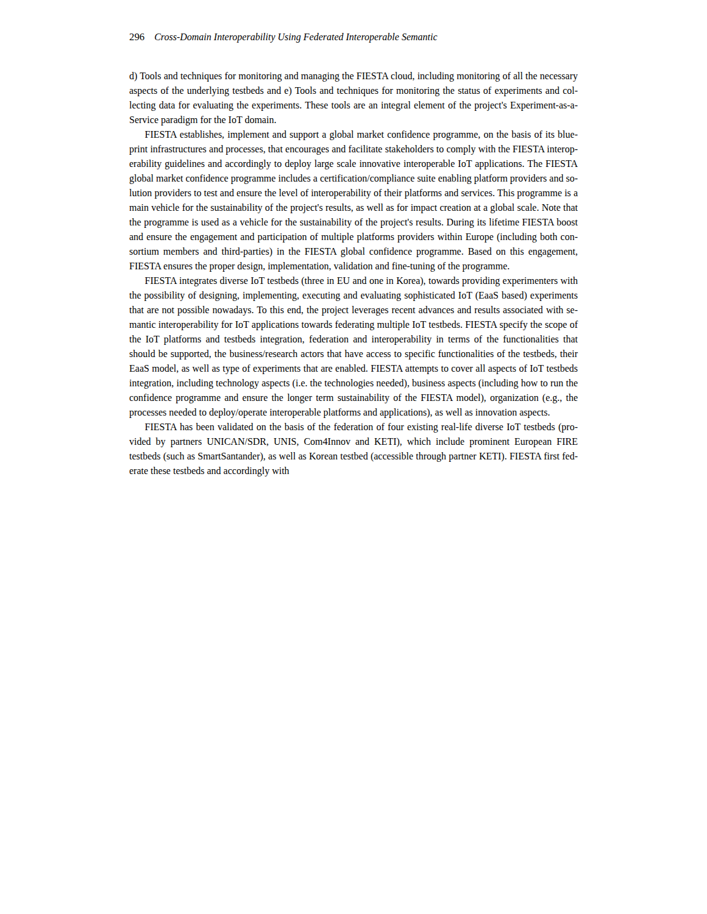296 Cross-Domain Interoperability Using Federated Interoperable Semantic
d) Tools and techniques for monitoring and managing the FIESTA cloud, including monitoring of all the necessary aspects of the underlying testbeds and e) Tools and techniques for monitoring the status of experiments and collecting data for evaluating the experiments. These tools are an integral element of the project's Experiment-as-a-Service paradigm for the IoT domain.
FIESTA establishes, implement and support a global market confidence programme, on the basis of its blueprint infrastructures and processes, that encourages and facilitate stakeholders to comply with the FIESTA interoperability guidelines and accordingly to deploy large scale innovative interoperable IoT applications. The FIESTA global market confidence programme includes a certification/compliance suite enabling platform providers and solution providers to test and ensure the level of interoperability of their platforms and services. This programme is a main vehicle for the sustainability of the project's results, as well as for impact creation at a global scale. Note that the programme is used as a vehicle for the sustainability of the project's results. During its lifetime FIESTA boost and ensure the engagement and participation of multiple platforms providers within Europe (including both consortium members and third-parties) in the FIESTA global confidence programme. Based on this engagement, FIESTA ensures the proper design, implementation, validation and fine-tuning of the programme.
FIESTA integrates diverse IoT testbeds (three in EU and one in Korea), towards providing experimenters with the possibility of designing, implementing, executing and evaluating sophisticated IoT (EaaS based) experiments that are not possible nowadays. To this end, the project leverages recent advances and results associated with semantic interoperability for IoT applications towards federating multiple IoT testbeds. FIESTA specify the scope of the IoT platforms and testbeds integration, federation and interoperability in terms of the functionalities that should be supported, the business/research actors that have access to specific functionalities of the testbeds, their EaaS model, as well as type of experiments that are enabled. FIESTA attempts to cover all aspects of IoT testbeds integration, including technology aspects (i.e. the technologies needed), business aspects (including how to run the confidence programme and ensure the longer term sustainability of the FIESTA model), organization (e.g., the processes needed to deploy/operate interoperable platforms and applications), as well as innovation aspects.
FIESTA has been validated on the basis of the federation of four existing real-life diverse IoT testbeds (provided by partners UNICAN/SDR, UNIS, Com4Innov and KETI), which include prominent European FIRE testbeds (such as SmartSantander), as well as Korean testbed (accessible through partner KETI). FIESTA first federate these testbeds and accordingly with